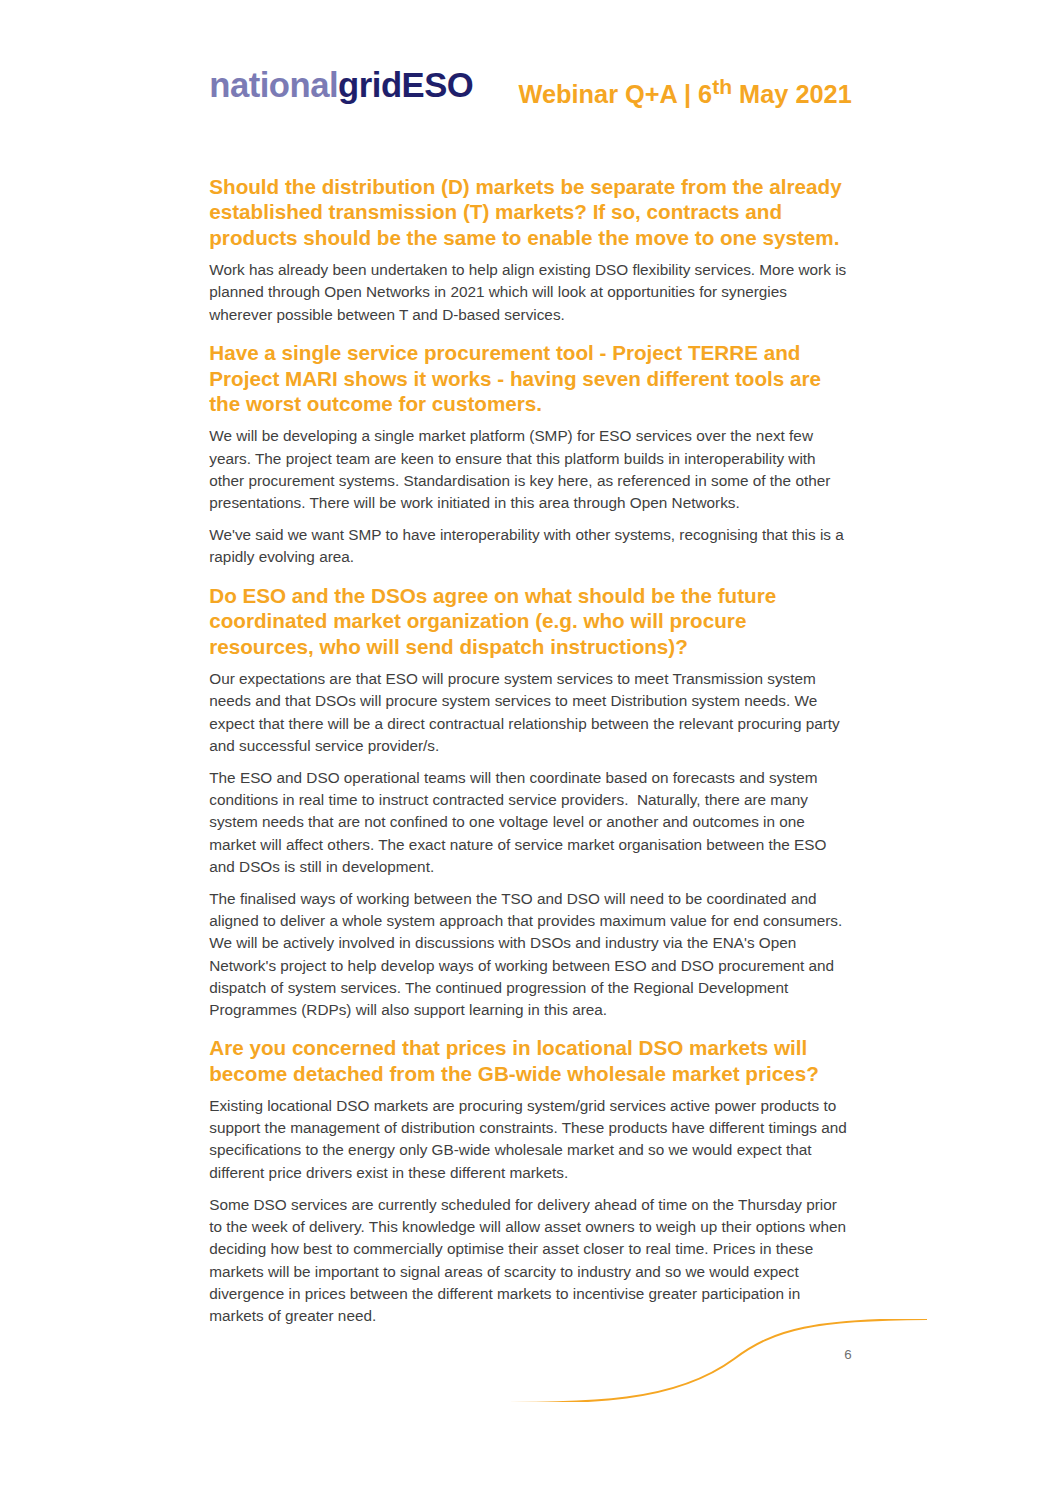national grid ESO
Webinar Q+A | 6th May 2021
Should the distribution (D) markets be separate from the already established transmission (T) markets? If so, contracts and products should be the same to enable the move to one system.
Work has already been undertaken to help align existing DSO flexibility services. More work is planned through Open Networks in 2021 which will look at opportunities for synergies wherever possible between T and D-based services.
Have a single service procurement tool - Project TERRE and Project MARI shows it works - having seven different tools are the worst outcome for customers.
We will be developing a single market platform (SMP) for ESO services over the next few years. The project team are keen to ensure that this platform builds in interoperability with other procurement systems. Standardisation is key here, as referenced in some of the other presentations. There will be work initiated in this area through Open Networks.
We've said we want SMP to have interoperability with other systems, recognising that this is a rapidly evolving area.
Do ESO and the DSOs agree on what should be the future coordinated market organization (e.g. who will procure resources, who will send dispatch instructions)?
Our expectations are that ESO will procure system services to meet Transmission system needs and that DSOs will procure system services to meet Distribution system needs. We expect that there will be a direct contractual relationship between the relevant procuring party and successful service provider/s.
The ESO and DSO operational teams will then coordinate based on forecasts and system conditions in real time to instruct contracted service providers. Naturally, there are many system needs that are not confined to one voltage level or another and outcomes in one market will affect others. The exact nature of service market organisation between the ESO and DSOs is still in development.
The finalised ways of working between the TSO and DSO will need to be coordinated and aligned to deliver a whole system approach that provides maximum value for end consumers. We will be actively involved in discussions with DSOs and industry via the ENA's Open Network's project to help develop ways of working between ESO and DSO procurement and dispatch of system services. The continued progression of the Regional Development Programmes (RDPs) will also support learning in this area.
Are you concerned that prices in locational DSO markets will become detached from the GB-wide wholesale market prices?
Existing locational DSO markets are procuring system/grid services active power products to support the management of distribution constraints. These products have different timings and specifications to the energy only GB-wide wholesale market and so we would expect that different price drivers exist in these different markets.
Some DSO services are currently scheduled for delivery ahead of time on the Thursday prior to the week of delivery. This knowledge will allow asset owners to weigh up their options when deciding how best to commercially optimise their asset closer to real time. Prices in these markets will be important to signal areas of scarcity to industry and so we would expect divergence in prices between the different markets to incentivise greater participation in markets of greater need.
6